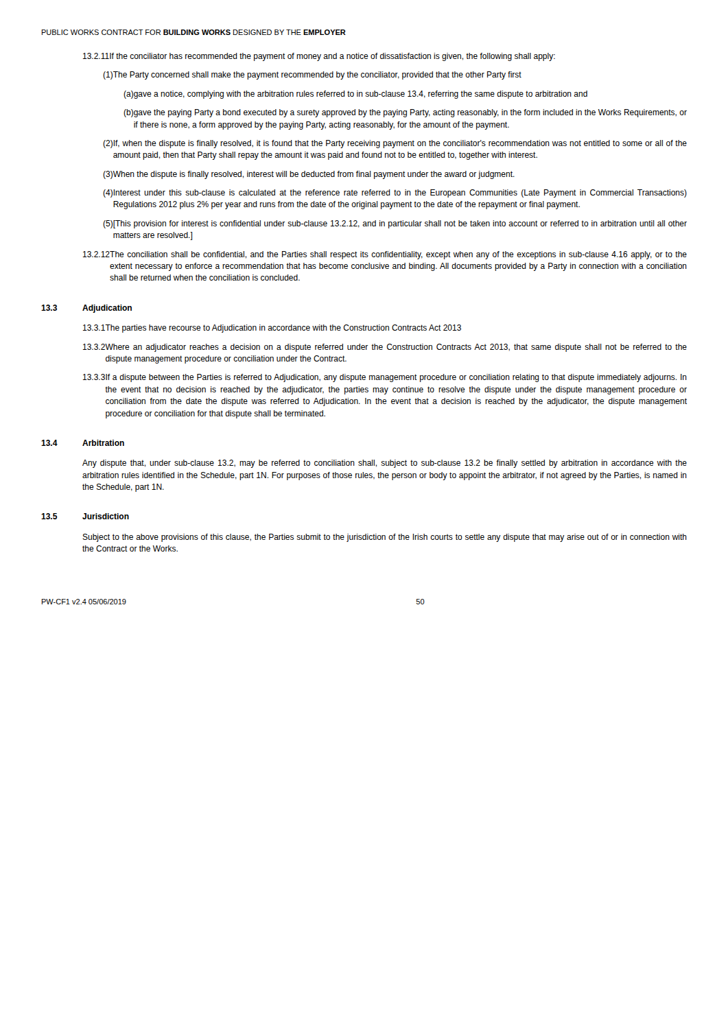PUBLIC WORKS CONTRACT FOR BUILDING WORKS DESIGNED BY THE EMPLOYER
13.2.11
If the conciliator has recommended the payment of money and a notice of dissatisfaction is given, the following shall apply:
(1)
The Party concerned shall make the payment recommended by the conciliator, provided that the other Party first
(a)
gave a notice, complying with the arbitration rules referred to in sub-clause 13.4, referring the same dispute to arbitration and
(b)
gave the paying Party a bond executed by a surety approved by the paying Party, acting reasonably, in the form included in the Works Requirements, or if there is none, a form approved by the paying Party, acting reasonably, for the amount of the payment.
(2)
If, when the dispute is finally resolved, it is found that the Party receiving payment on the conciliator's recommendation was not entitled to some or all of the amount paid, then that Party shall repay the amount it was paid and found not to be entitled to, together with interest.
(3)
When the dispute is finally resolved, interest will be deducted from final payment under the award or judgment.
(4)
Interest under this sub-clause is calculated at the reference rate referred to in the European Communities (Late Payment in Commercial Transactions) Regulations 2012 plus 2% per year and runs from the date of the original payment to the date of the repayment or final payment.
(5)
[This provision for interest is confidential under sub-clause 13.2.12, and in particular shall not be taken into account or referred to in arbitration until all other matters are resolved.]
13.2.12
The conciliation shall be confidential, and the Parties shall respect its confidentiality, except when any of the exceptions in sub-clause 4.16 apply, or to the extent necessary to enforce a recommendation that has become conclusive and binding. All documents provided by a Party in connection with a conciliation shall be returned when the conciliation is concluded.
13.3
Adjudication
13.3.1
The parties have recourse to Adjudication in accordance with the Construction Contracts Act 2013
13.3.2
Where an adjudicator reaches a decision on a dispute referred under the Construction Contracts Act 2013, that same dispute shall not be referred to the dispute management procedure or conciliation under the Contract.
13.3.3
If a dispute between the Parties is referred to Adjudication, any dispute management procedure or conciliation relating to that dispute immediately adjourns. In the event that no decision is reached by the adjudicator, the parties may continue to resolve the dispute under the dispute management procedure or conciliation from the date the dispute was referred to Adjudication. In the event that a decision is reached by the adjudicator, the dispute management procedure or conciliation for that dispute shall be terminated.
13.4
Arbitration
Any dispute that, under sub-clause 13.2, may be referred to conciliation shall, subject to sub-clause 13.2 be finally settled by arbitration in accordance with the arbitration rules identified in the Schedule, part 1N. For purposes of those rules, the person or body to appoint the arbitrator, if not agreed by the Parties, is named in the Schedule, part 1N.
13.5
Jurisdiction
Subject to the above provisions of this clause, the Parties submit to the jurisdiction of the Irish courts to settle any dispute that may arise out of or in connection with the Contract or the Works.
PW-CF1 v2.4 05/06/2019
50